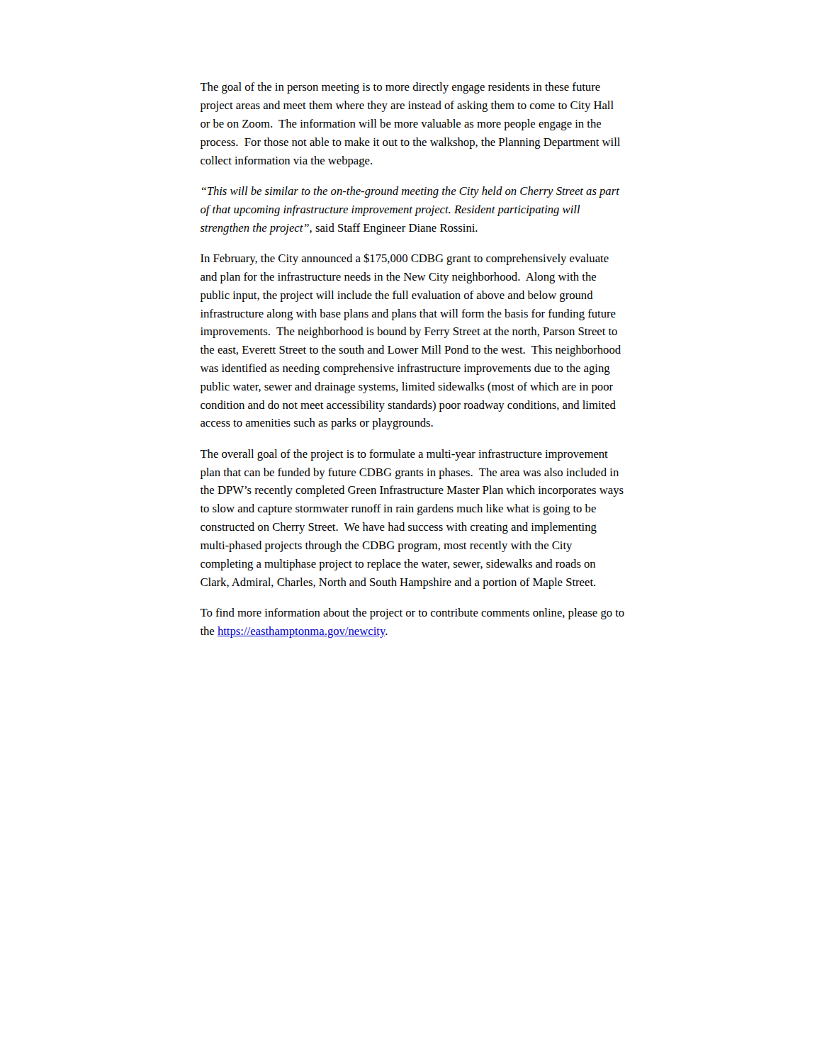The goal of the in person meeting is to more directly engage residents in these future project areas and meet them where they are instead of asking them to come to City Hall or be on Zoom. The information will be more valuable as more people engage in the process. For those not able to make it out to the walkshop, the Planning Department will collect information via the webpage.
“This will be similar to the on-the-ground meeting the City held on Cherry Street as part of that upcoming infrastructure improvement project. Resident participating will strengthen the project”, said Staff Engineer Diane Rossini.
In February, the City announced a $175,000 CDBG grant to comprehensively evaluate and plan for the infrastructure needs in the New City neighborhood. Along with the public input, the project will include the full evaluation of above and below ground infrastructure along with base plans and plans that will form the basis for funding future improvements. The neighborhood is bound by Ferry Street at the north, Parson Street to the east, Everett Street to the south and Lower Mill Pond to the west. This neighborhood was identified as needing comprehensive infrastructure improvements due to the aging public water, sewer and drainage systems, limited sidewalks (most of which are in poor condition and do not meet accessibility standards) poor roadway conditions, and limited access to amenities such as parks or playgrounds.
The overall goal of the project is to formulate a multi-year infrastructure improvement plan that can be funded by future CDBG grants in phases. The area was also included in the DPW’s recently completed Green Infrastructure Master Plan which incorporates ways to slow and capture stormwater runoff in rain gardens much like what is going to be constructed on Cherry Street. We have had success with creating and implementing multi-phased projects through the CDBG program, most recently with the City completing a multiphase project to replace the water, sewer, sidewalks and roads on Clark, Admiral, Charles, North and South Hampshire and a portion of Maple Street.
To find more information about the project or to contribute comments online, please go to the https://easthamptonma.gov/newcity.